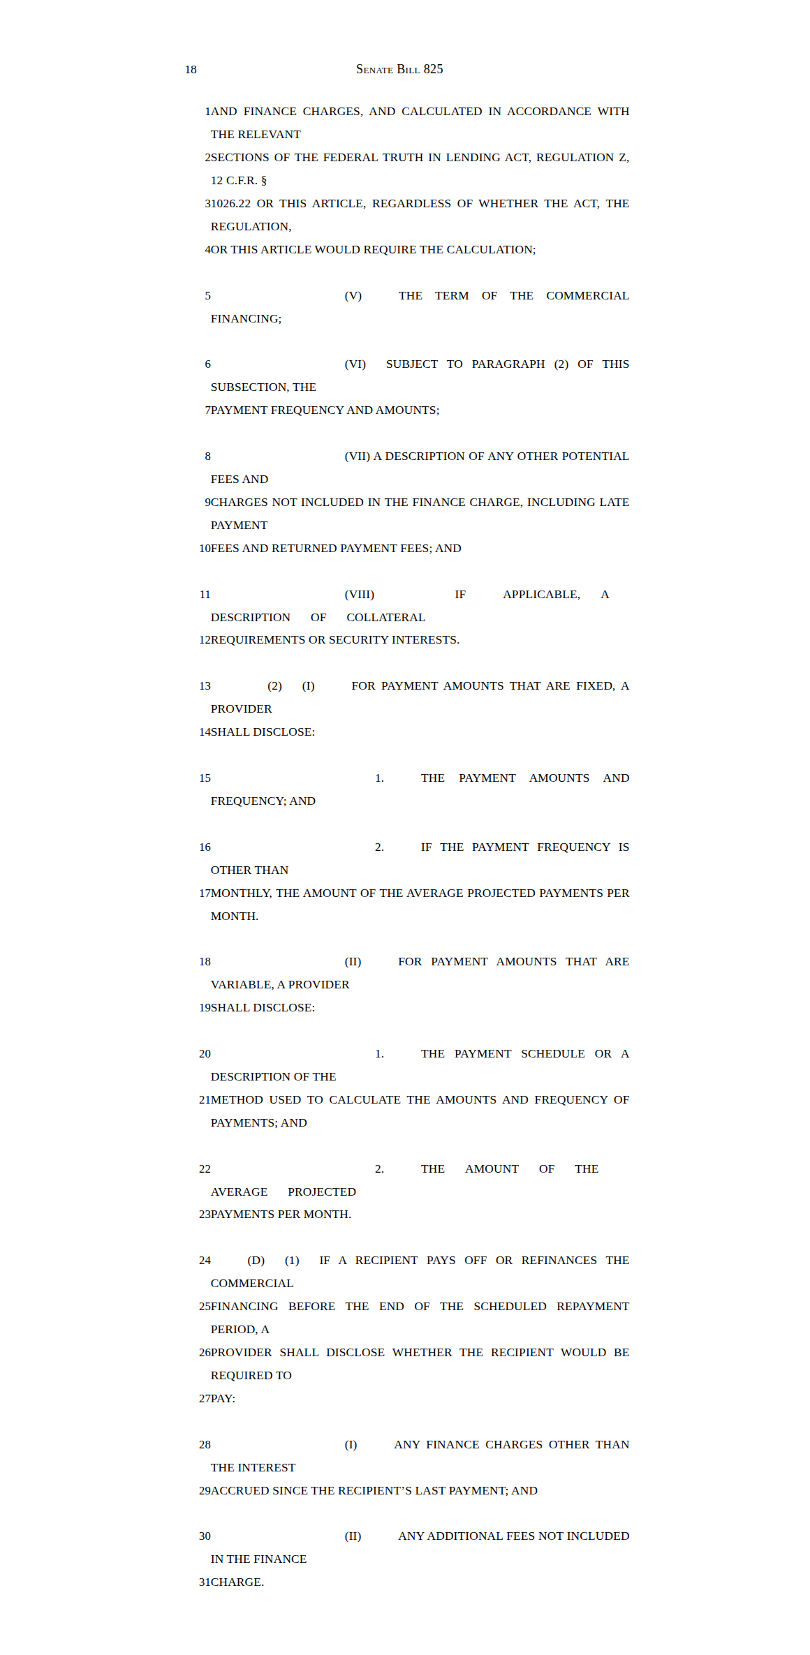18
Senate Bill 825
| 1 | AND FINANCE CHARGES, AND CALCULATED IN ACCORDANCE WITH THE RELEVANT |
| 2 | SECTIONS OF THE FEDERAL TRUTH IN LENDING ACT, REGULATION Z, 12 C.F.R. § |
| 3 | 1026.22 OR THIS ARTICLE, REGARDLESS OF WHETHER THE ACT, THE REGULATION, |
| 4 | OR THIS ARTICLE WOULD REQUIRE THE CALCULATION; |
| 5 | (V) THE TERM OF THE COMMERCIAL FINANCING; |
| 6 | (VI) SUBJECT TO PARAGRAPH (2) OF THIS SUBSECTION, THE |
| 7 | PAYMENT FREQUENCY AND AMOUNTS; |
| 8 | (VII) A DESCRIPTION OF ANY OTHER POTENTIAL FEES AND |
| 9 | CHARGES NOT INCLUDED IN THE FINANCE CHARGE, INCLUDING LATE PAYMENT |
| 10 | FEES AND RETURNED PAYMENT FEES; AND |
| 11 | (VIII) IF APPLICABLE, A DESCRIPTION OF COLLATERAL |
| 12 | REQUIREMENTS OR SECURITY INTERESTS. |
| 13 | (2) (I) FOR PAYMENT AMOUNTS THAT ARE FIXED, A PROVIDER |
| 14 | SHALL DISCLOSE: |
| 15 | 1. THE PAYMENT AMOUNTS AND FREQUENCY; AND |
| 16 | 2. IF THE PAYMENT FREQUENCY IS OTHER THAN |
| 17 | MONTHLY, THE AMOUNT OF THE AVERAGE PROJECTED PAYMENTS PER MONTH. |
| 18 | (II) FOR PAYMENT AMOUNTS THAT ARE VARIABLE, A PROVIDER |
| 19 | SHALL DISCLOSE: |
| 20 | 1. THE PAYMENT SCHEDULE OR A DESCRIPTION OF THE |
| 21 | METHOD USED TO CALCULATE THE AMOUNTS AND FREQUENCY OF PAYMENTS; AND |
| 22 | 2. THE AMOUNT OF THE AVERAGE PROJECTED |
| 23 | PAYMENTS PER MONTH. |
| 24 | (D) (1) IF A RECIPIENT PAYS OFF OR REFINANCES THE COMMERCIAL |
| 25 | FINANCING BEFORE THE END OF THE SCHEDULED REPAYMENT PERIOD, A |
| 26 | PROVIDER SHALL DISCLOSE WHETHER THE RECIPIENT WOULD BE REQUIRED TO |
| 27 | PAY: |
| 28 | (I) ANY FINANCE CHARGES OTHER THAN THE INTEREST |
| 29 | ACCRUED SINCE THE RECIPIENT’S LAST PAYMENT; AND |
| 30 | (II) ANY ADDITIONAL FEES NOT INCLUDED IN THE FINANCE |
| 31 | CHARGE. |